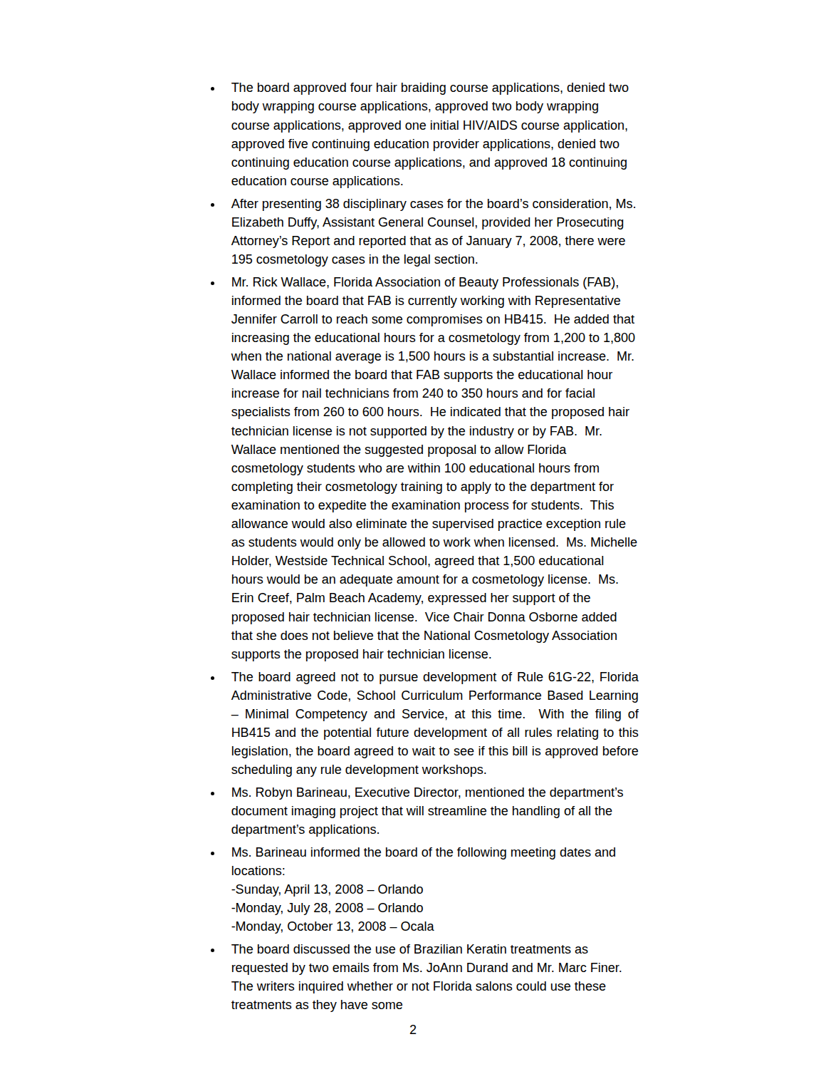The board approved four hair braiding course applications, denied two body wrapping course applications, approved two body wrapping course applications, approved one initial HIV/AIDS course application, approved five continuing education provider applications, denied two continuing education course applications, and approved 18 continuing education course applications.
After presenting 38 disciplinary cases for the board’s consideration, Ms. Elizabeth Duffy, Assistant General Counsel, provided her Prosecuting Attorney’s Report and reported that as of January 7, 2008, there were 195 cosmetology cases in the legal section.
Mr. Rick Wallace, Florida Association of Beauty Professionals (FAB), informed the board that FAB is currently working with Representative Jennifer Carroll to reach some compromises on HB415. He added that increasing the educational hours for a cosmetology from 1,200 to 1,800 when the national average is 1,500 hours is a substantial increase. Mr. Wallace informed the board that FAB supports the educational hour increase for nail technicians from 240 to 350 hours and for facial specialists from 260 to 600 hours. He indicated that the proposed hair technician license is not supported by the industry or by FAB. Mr. Wallace mentioned the suggested proposal to allow Florida cosmetology students who are within 100 educational hours from completing their cosmetology training to apply to the department for examination to expedite the examination process for students. This allowance would also eliminate the supervised practice exception rule as students would only be allowed to work when licensed. Ms. Michelle Holder, Westside Technical School, agreed that 1,500 educational hours would be an adequate amount for a cosmetology license. Ms. Erin Creef, Palm Beach Academy, expressed her support of the proposed hair technician license. Vice Chair Donna Osborne added that she does not believe that the National Cosmetology Association supports the proposed hair technician license.
The board agreed not to pursue development of Rule 61G-22, Florida Administrative Code, School Curriculum Performance Based Learning – Minimal Competency and Service, at this time. With the filing of HB415 and the potential future development of all rules relating to this legislation, the board agreed to wait to see if this bill is approved before scheduling any rule development workshops.
Ms. Robyn Barineau, Executive Director, mentioned the department’s document imaging project that will streamline the handling of all the department’s applications.
Ms. Barineau informed the board of the following meeting dates and locations:
-Sunday, April 13, 2008 – Orlando
-Monday, July 28, 2008 – Orlando
-Monday, October 13, 2008 – Ocala
The board discussed the use of Brazilian Keratin treatments as requested by two emails from Ms. JoAnn Durand and Mr. Marc Finer. The writers inquired whether or not Florida salons could use these treatments as they have some
2